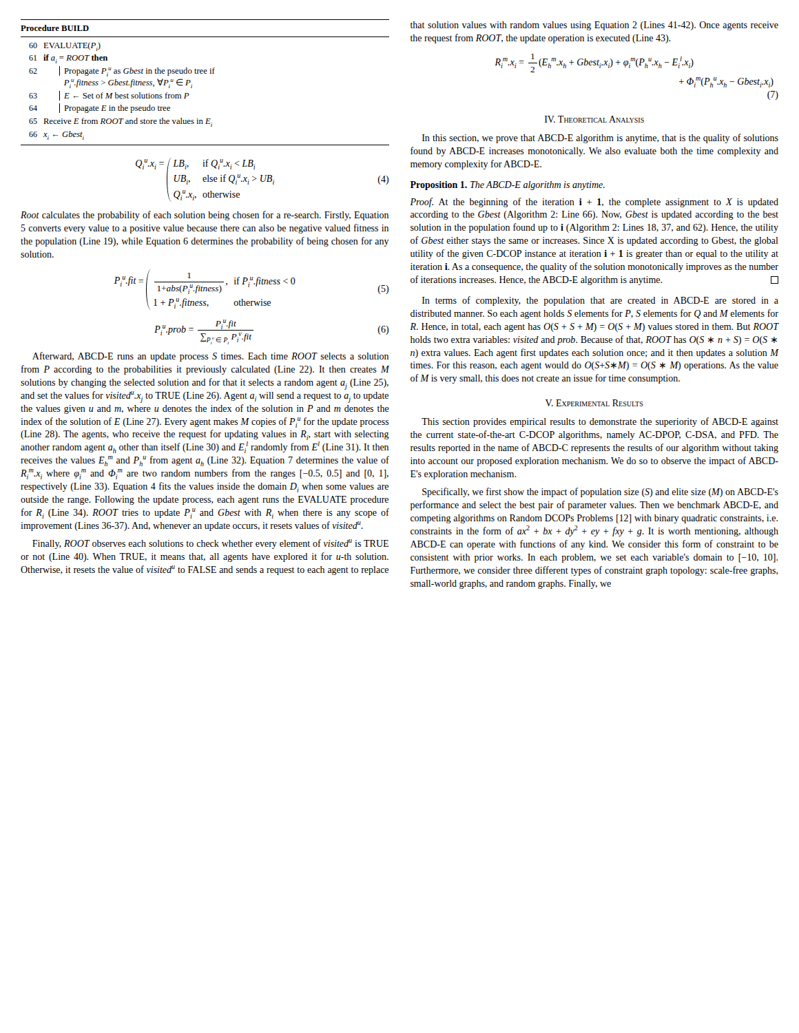Procedure BUILD
EVALUATE(Pi)
if ai = ROOT then
Propagate Piu as Gbest in the pseudo tree if
Piu.fitness > Gbest.fitness, ∀Piu ∈ Pi
E ← Set of M best solutions from P
Propagate E in the pseudo tree
Receive E from ROOT and store the values in Ei
xi ← Gbesti
Qiu.xi = LBi, if Qiu.xi < LBi UBi, else if Qiu.xi > UBi Qiu.xi, otherwise (4)
Root calculates the probability of each solution being chosen for a re-search. Firstly, Equation 5 converts every value to a positive value because there can also be negative valued fitness in the population (Line 19), while Equation 6 determines the probability of being chosen for any solution.
Piu.fit = 11+abs(Piu.fitness), if Piu.fitness < 0 1 + Piu.fitness, otherwise (5)
Piu.prob = Piu.fit ∑Piv ∈ Pi Piv.fit (6)
Afterward, ABCD-E runs an update process S times. Each time ROOT selects a solution from P according to the probabilities it previously calculated (Line 22). It then creates M solutions by changing the selected solution and for that it selects a random agent aj (Line 25), and set the values for visitedu.xj to TRUE (Line 26). Agent ai will send a request to aj to update the values given u and m, where u denotes the index of the solution in P and m denotes the index of the solution of E (Line 27). Every agent makes M copies of Piu for the update process (Line 28). The agents, who receive the request for updating values in Ri, start with selecting another random agent ah other than itself (Line 30) and Eil randomly from El (Line 31). It then receives the values Ehm and Phu from agent ah (Line 32). Equation 7 determines the value of Rim.xi where φim and Φim are two random numbers from the ranges [−0.5, 0.5] and [0, 1], respectively (Line 33). Equation 4 fits the values inside the domain Di when some values are outside the range. Following the update process, each agent runs the EVALUATE procedure for Ri (Line 34). ROOT tries to update Piu and Gbest with Ri when there is any scope of improvement (Lines 36-37). And, whenever an update occurs, it resets values of visitedu.
Finally, ROOT observes each solutions to check whether every element of visitedu is TRUE or not (Line 40). When TRUE, it means that, all agents have explored it for u-th solution. Otherwise, it resets the value of visitedu to FALSE and sends a request to each agent to replace that solution values with random values using Equation 2 (Lines 41-42). Once agents receive the request from ROOT, the update operation is executed (Line 43).
Rim.xi = 12(Ehm.xh + Gbesti.xi) + φim(Phu.xh − Eil.xi) + Φim(Phu.xh − Gbesti.xi) (7)
IV. Theoretical Analysis
In this section, we prove that ABCD-E algorithm is anytime, that is the quality of solutions found by ABCD-E increases monotonically. We also evaluate both the time complexity and memory complexity for ABCD-E.
Proposition 1. The ABCD-E algorithm is anytime.
Proof. At the beginning of the iteration i + 1, the complete assignment to X is updated according to the Gbest (Algorithm 2: Line 66). Now, Gbest is updated according to the best solution in the population found up to i (Algorithm 2: Lines 18, 37, and 62). Hence, the utility of Gbest either stays the same or increases. Since X is updated according to Gbest, the global utility of the given C-DCOP instance at iteration i + 1 is greater than or equal to the utility at iteration i. As a consequence, the quality of the solution monotonically improves as the number of iterations increases. Hence, the ABCD-E algorithm is anytime.
In terms of complexity, the population that are created in ABCD-E are stored in a distributed manner. So each agent holds S elements for P, S elements for Q and M elements for R. Hence, in total, each agent has O(S + S + M) = O(S + M) values stored in them. But ROOT holds two extra variables: visited and prob. Because of that, ROOT has O(S ∗ n + S) = O(S ∗ n) extra values. Each agent first updates each solution once; and it then updates a solution M times. For this reason, each agent would do O(S+S∗M) = O(S ∗ M) operations. As the value of M is very small, this does not create an issue for time consumption.
V. Experimental Results
This section provides empirical results to demonstrate the superiority of ABCD-E against the current state-of-the-art C-DCOP algorithms, namely AC-DPOP, C-DSA, and PFD. The results reported in the name of ABCD-C represents the results of our algorithm without taking into account our proposed exploration mechanism. We do so to observe the impact of ABCD-E's exploration mechanism.
Specifically, we first show the impact of population size (S) and elite size (M) on ABCD-E's performance and select the best pair of parameter values. Then we benchmark ABCD-E, and competing algorithms on Random DCOPs Problems [12] with binary quadratic constraints, i.e. constraints in the form of ax2 + bx + dy2 + ey + fxy + g. It is worth mentioning, although ABCD-E can operate with functions of any kind. We consider this form of constraint to be consistent with prior works. In each problem, we set each variable's domain to [−10, 10]. Furthermore, we consider three different types of constraint graph topology: scale-free graphs, small-world graphs, and random graphs. Finally, we